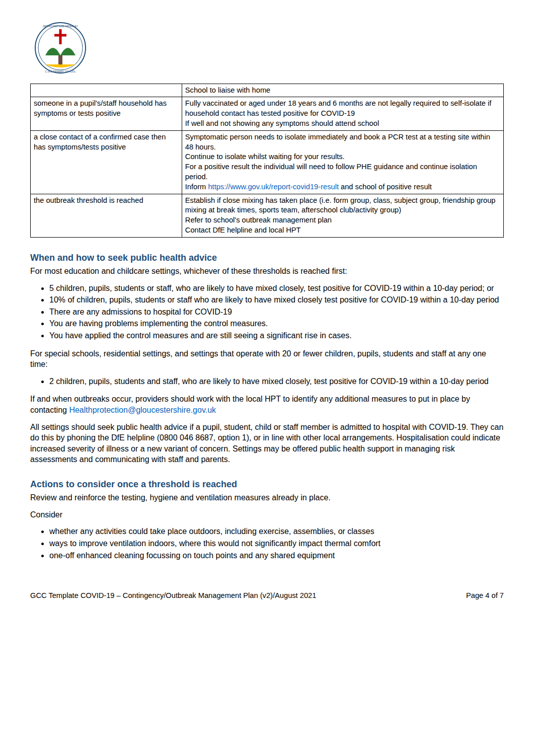DEERHURST AND APPERLEY C of E PRIMARY SCHOOL
| | School to liaise with home |
| someone in a pupil's/staff household has symptoms or tests positive | Fully vaccinated or aged under 18 years and 6 months are not legally required to self-isolate if household contact has tested positive for COVID-19 If well and not showing any symptoms should attend school |
| a close contact of a confirmed case then has symptoms/tests positive | Symptomatic person needs to isolate immediately and book a PCR test at a testing site within 48 hours. Continue to isolate whilst waiting for your results. For a positive result the individual will need to follow PHE guidance and continue isolation period. Inform https://www.gov.uk/report-covid19-result and school of positive result |
| the outbreak threshold is reached | Establish if close mixing has taken place (i.e. form group, class, subject group, friendship group mixing at break times, sports team, afterschool club/activity group) Refer to school's outbreak management plan Contact DfE helpline and local HPT |
When and how to seek public health advice
For most education and childcare settings, whichever of these thresholds is reached first:
5 children, pupils, students or staff, who are likely to have mixed closely, test positive for COVID-19 within a 10-day period; or
10% of children, pupils, students or staff who are likely to have mixed closely test positive for COVID-19 within a 10-day period
There are any admissions to hospital for COVID-19
You are having problems implementing the control measures.
You have applied the control measures and are still seeing a significant rise in cases.
For special schools, residential settings, and settings that operate with 20 or fewer children, pupils, students and staff at any one time:
2 children, pupils, students and staff, who are likely to have mixed closely, test positive for COVID-19 within a 10-day period
If and when outbreaks occur, providers should work with the local HPT to identify any additional measures to put in place by contacting Healthprotection@gloucestershire.gov.uk
All settings should seek public health advice if a pupil, student, child or staff member is admitted to hospital with COVID-19. They can do this by phoning the DfE helpline (0800 046 8687, option 1), or in line with other local arrangements. Hospitalisation could indicate increased severity of illness or a new variant of concern. Settings may be offered public health support in managing risk assessments and communicating with staff and parents.
Actions to consider once a threshold is reached
Review and reinforce the testing, hygiene and ventilation measures already in place.
Consider
whether any activities could take place outdoors, including exercise, assemblies, or classes
ways to improve ventilation indoors, where this would not significantly impact thermal comfort
one-off enhanced cleaning focussing on touch points and any shared equipment
GCC Template COVID-19 – Contingency/Outbreak Management Plan (v2)/August 2021 Page 4 of 7